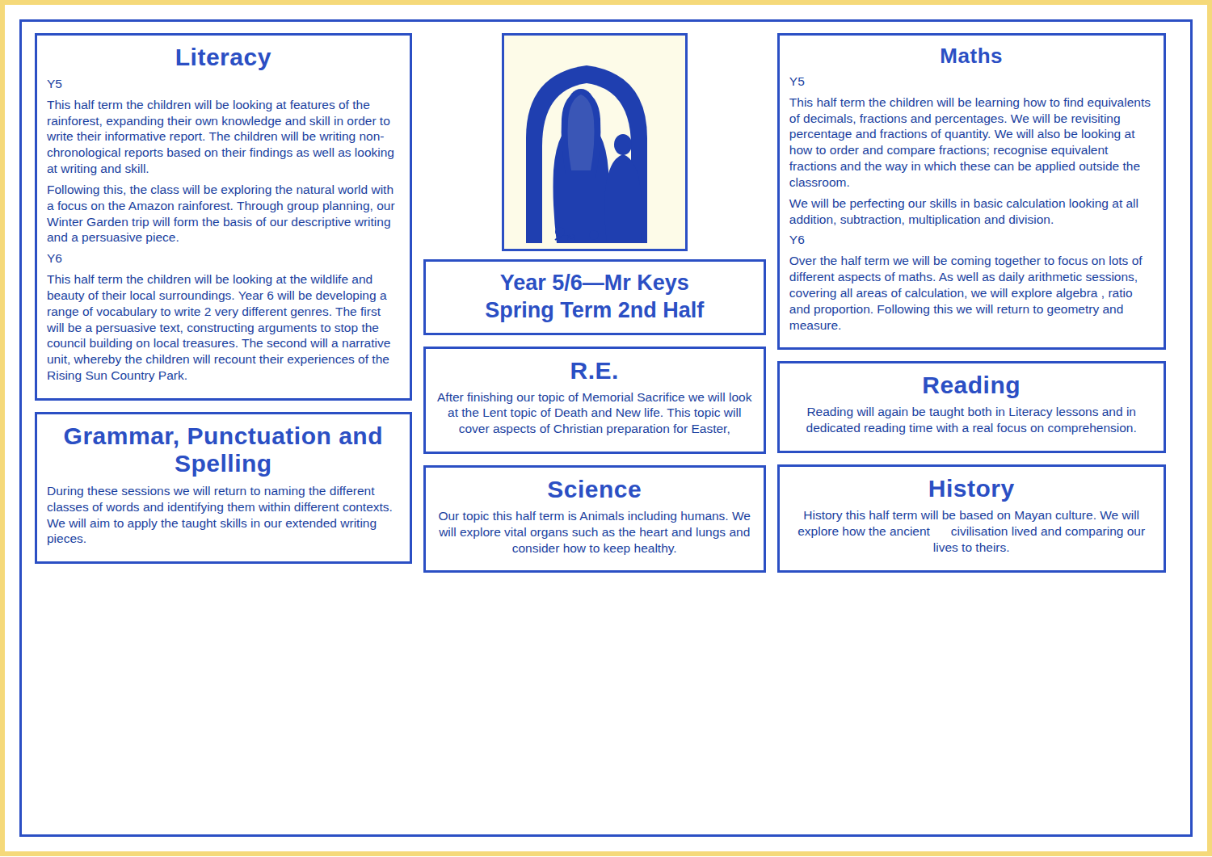Literacy
Y5
This half term the children will be looking at features of the rainforest, expanding their own knowledge and skill in order to write their informative report. The children will be writing non-chronological reports based on their findings as well as looking at writing and skill.
Following this, the class will be exploring the natural world with a focus on the Amazon rainforest. Through group planning, our Winter Garden trip will form the basis of our descriptive writing and a persuasive piece.
Y6
This half term the children will be looking at the wildlife and beauty of their local surroundings. Year 6 will be developing a range of vocabulary to write 2 very different genres. The first will be a persuasive text, constructing arguments to stop the council building on local treasures. The second will a narrative unit, whereby the children will recount their experiences of the Rising Sun Country Park.
Grammar, Punctuation and Spelling
During these sessions we will return to naming the different classes of words and identifying them within different contexts. We will aim to apply the taught skills in our extended writing pieces.
Year 5/6—Mr Keys
Spring Term 2nd Half
R.E.
After finishing our topic of Memorial Sacrifice we will look at the Lent topic of Death and New life. This topic will cover aspects of Christian preparation for Easter,
Science
Our topic this half term is Animals including humans. We will explore vital organs such as the heart and lungs and consider how to keep healthy.
Maths
Y5
This half term the children will be learning how to find equivalents of decimals, fractions and percentages. We will be revisiting percentage and fractions of quantity. We will also be looking at how to order and compare fractions; recognise equivalent fractions and the way in which these can be applied outside the classroom.
We will be perfecting our skills in basic calculation looking at all addition, subtraction, multiplication and division.
Y6
Over the half term we will be coming together to focus on lots of different aspects of maths. As well as daily arithmetic sessions, covering all areas of calculation, we will explore algebra , ratio and proportion. Following this we will return to geometry and measure.
Reading
Reading will again be taught both in Literacy lessons and in dedicated reading time with a real focus on comprehension.
History
History this half term will be based on Mayan culture. We will explore how the ancient civilisation lived and comparing our lives to theirs.